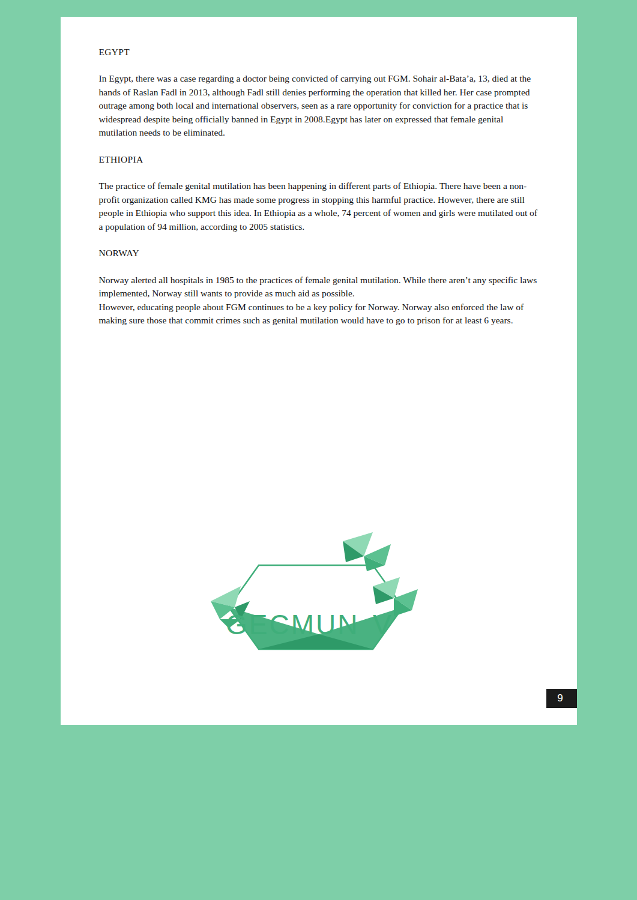EGYPT
In Egypt, there was a case regarding a doctor being convicted of carrying out FGM. Sohair al-Bata’a, 13, died at the hands of Raslan Fadl in 2013, although Fadl still denies performing the operation that killed her. Her case prompted outrage among both local and international observers, seen as a rare opportunity for conviction for a practice that is widespread despite being officially banned in Egypt in 2008.Egypt has later on expressed that female genital mutilation needs to be eliminated.
ETHIOPIA
The practice of female genital mutilation has been happening in different parts of Ethiopia. There have been a non-profit organization called KMG has made some progress in stopping this harmful practice. However, there are still people in Ethiopia who support this idea. In Ethiopia as a whole, 74 percent of women and girls were mutilated out of a population of 94 million, according to 2005 statistics.
NORWAY
Norway alerted all hospitals in 1985 to the practices of female genital mutilation. While there aren’t any specific laws implemented, Norway still wants to provide as much aid as possible.
However, educating people about FGM continues to be a key policy for Norway. Norway also enforced the law of making sure those that commit crimes such as genital mutilation would have to go to prison for at least 6 years.
GECMUN V logo GECMUN V
9